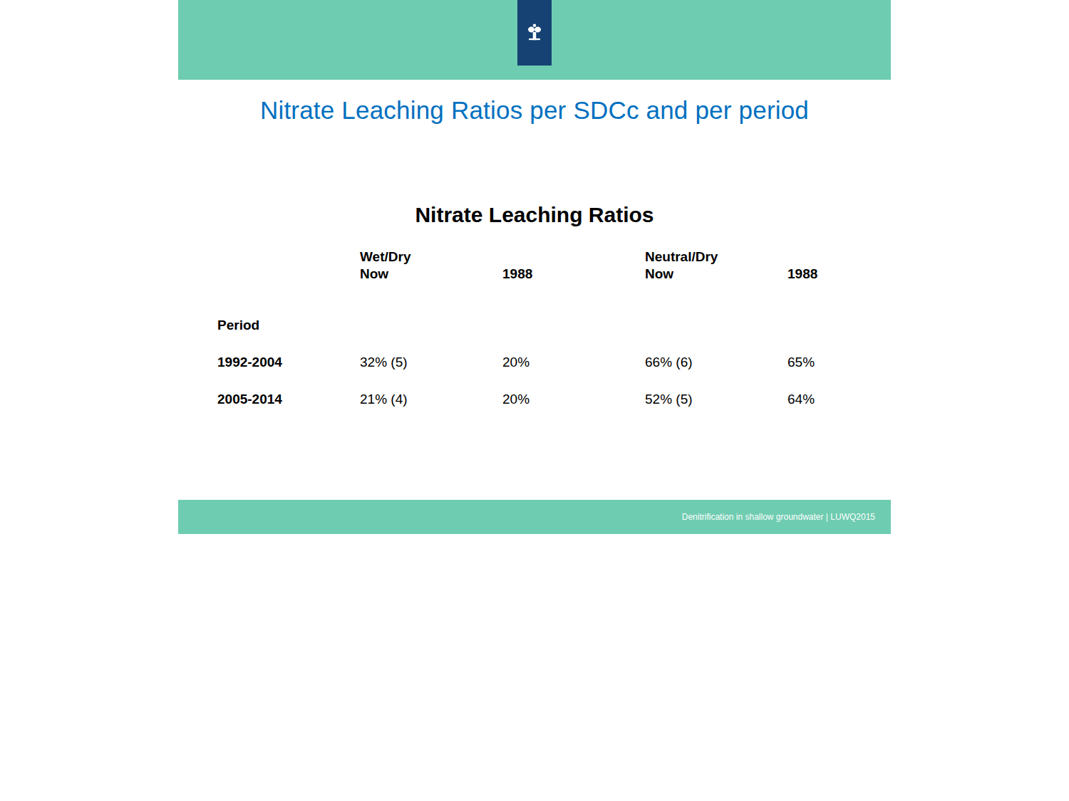Nitrate Leaching Ratios per SDCc and per period
Nitrate Leaching Ratios
| | Wet/Dry | Neutral/Dry |
| --- | --- | --- |
| | Now | 1988 | Now | 1988 |
| Period | | | | |
| 1992-2004 | 32% (5) | 20% | 66% (6) | 65% |
| 2005-2014 | 21% (4) | 20% | 52% (5) | 64% |
Denitrification in shallow groundwater | LUWQ2015